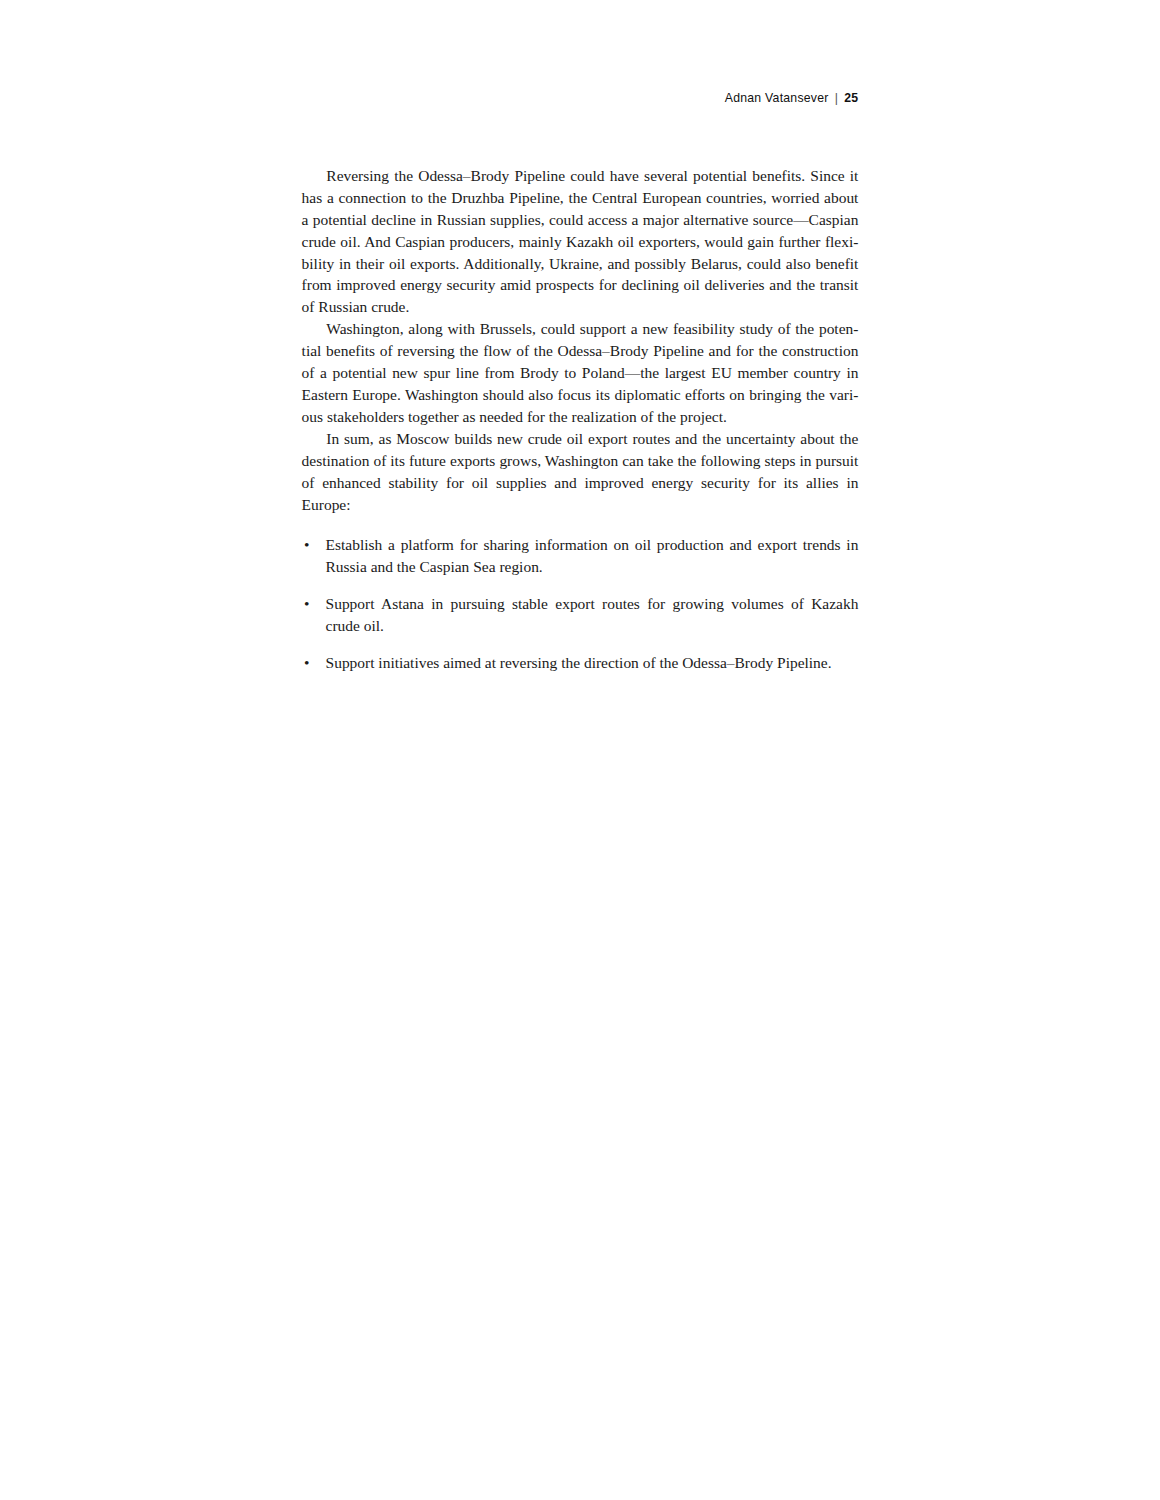Adnan Vatansever|25
Reversing the Odessa–Brody Pipeline could have several potential benefits. Since it has a connection to the Druzhba Pipeline, the Central European countries, worried about a potential decline in Russian supplies, could access a major alternative source—Caspian crude oil. And Caspian producers, mainly Kazakh oil exporters, would gain further flexibility in their oil exports. Additionally, Ukraine, and possibly Belarus, could also benefit from improved energy security amid prospects for declining oil deliveries and the transit of Russian crude.
Washington, along with Brussels, could support a new feasibility study of the potential benefits of reversing the flow of the Odessa–Brody Pipeline and for the construction of a potential new spur line from Brody to Poland—the largest EU member country in Eastern Europe. Washington should also focus its diplomatic efforts on bringing the various stakeholders together as needed for the realization of the project.
In sum, as Moscow builds new crude oil export routes and the uncertainty about the destination of its future exports grows, Washington can take the following steps in pursuit of enhanced stability for oil supplies and improved energy security for its allies in Europe:
Establish a platform for sharing information on oil production and export trends in Russia and the Caspian Sea region.
Support Astana in pursuing stable export routes for growing volumes of Kazakh crude oil.
Support initiatives aimed at reversing the direction of the Odessa–Brody Pipeline.